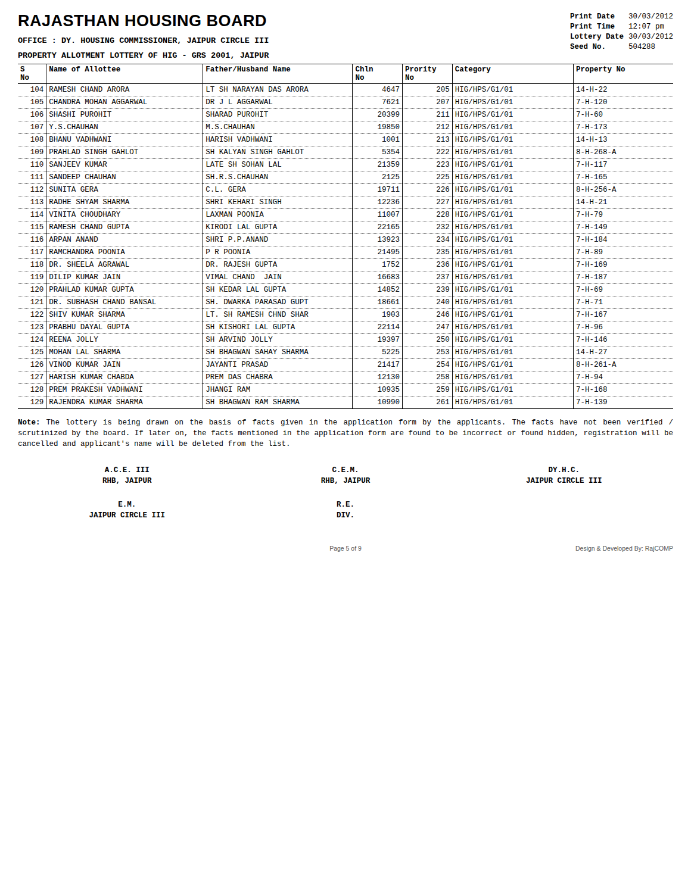RAJASTHAN HOUSING BOARD
| Print Date | 30/03/2012 |
| Print Time | 12:07 pm |
| Lottery Date | 30/03/2012 |
| Seed No. | 504288 |
OFFICE : DY. HOUSING COMMISSIONER, JAIPUR CIRCLE III
PROPERTY ALLOTMENT LOTTERY OF HIG - GRS 2001, JAIPUR
| S No | Name of Allottee | Father/Husband Name | Chln No | Prority No | Category | Property No |
| --- | --- | --- | --- | --- | --- | --- |
| 104 | RAMESH CHAND ARORA | LT SH NARAYAN DAS ARORA | 4647 | 205 | HIG/HPS/G1/01 | 14-H-22 |
| 105 | CHANDRA MOHAN AGGARWAL | DR J L AGGARWAL | 7621 | 207 | HIG/HPS/G1/01 | 7-H-120 |
| 106 | SHASHI PUROHIT | SHARAD PUROHIT | 20399 | 211 | HIG/HPS/G1/01 | 7-H-60 |
| 107 | Y.S.CHAUHAN | M.S.CHAUHAN | 19850 | 212 | HIG/HPS/G1/01 | 7-H-173 |
| 108 | BHANU VADHWANI | HARISH VADHWANI | 1001 | 213 | HIG/HPS/G1/01 | 14-H-13 |
| 109 | PRAHLAD SINGH GAHLOT | SH KALYAN SINGH GAHLOT | 5354 | 222 | HIG/HPS/G1/01 | 8-H-268-A |
| 110 | SANJEEV KUMAR | LATE SH SOHAN LAL | 21359 | 223 | HIG/HPS/G1/01 | 7-H-117 |
| 111 | SANDEEP CHAUHAN | SH.R.S.CHAUHAN | 2125 | 225 | HIG/HPS/G1/01 | 7-H-165 |
| 112 | SUNITA GERA | C.L. GERA | 19711 | 226 | HIG/HPS/G1/01 | 8-H-256-A |
| 113 | RADHE SHYAM SHARMA | SHRI KEHARI SINGH | 12236 | 227 | HIG/HPS/G1/01 | 14-H-21 |
| 114 | VINITA CHOUDHARY | LAXMAN POONIA | 11007 | 228 | HIG/HPS/G1/01 | 7-H-79 |
| 115 | RAMESH CHAND GUPTA | KIRODI LAL GUPTA | 22165 | 232 | HIG/HPS/G1/01 | 7-H-149 |
| 116 | ARPAN ANAND | SHRI P.P.ANAND | 13923 | 234 | HIG/HPS/G1/01 | 7-H-184 |
| 117 | RAMCHANDRA POONIA | P R POONIA | 21495 | 235 | HIG/HPS/G1/01 | 7-H-89 |
| 118 | DR. SHEELA AGRAWAL | DR. RAJESH GUPTA | 1752 | 236 | HIG/HPS/G1/01 | 7-H-169 |
| 119 | DILIP KUMAR JAIN | VIMAL CHAND JAIN | 16683 | 237 | HIG/HPS/G1/01 | 7-H-187 |
| 120 | PRAHLAD KUMAR GUPTA | SH KEDAR LAL GUPTA | 14852 | 239 | HIG/HPS/G1/01 | 7-H-69 |
| 121 | DR. SUBHASH CHAND BANSAL | SH. DWARKA PARASAD GUPT | 18661 | 240 | HIG/HPS/G1/01 | 7-H-71 |
| 122 | SHIV KUMAR SHARMA | LT. SH RAMESH CHND SHAR | 1903 | 246 | HIG/HPS/G1/01 | 7-H-167 |
| 123 | PRABHU DAYAL GUPTA | SH KISHORI LAL GUPTA | 22114 | 247 | HIG/HPS/G1/01 | 7-H-96 |
| 124 | REENA JOLLY | SH ARVIND JOLLY | 19397 | 250 | HIG/HPS/G1/01 | 7-H-146 |
| 125 | MOHAN LAL SHARMA | SH BHAGWAN SAHAY SHARMA | 5225 | 253 | HIG/HPS/G1/01 | 14-H-27 |
| 126 | VINOD KUMAR JAIN | JAYANTI PRASAD | 21417 | 254 | HIG/HPS/G1/01 | 8-H-261-A |
| 127 | HARISH KUMAR CHABDA | PREM DAS CHABRA | 12130 | 258 | HIG/HPS/G1/01 | 7-H-94 |
| 128 | PREM PRAKESH VADHWANI | JHANGI RAM | 10935 | 259 | HIG/HPS/G1/01 | 7-H-168 |
| 129 | RAJENDRA KUMAR SHARMA | SH BHAGWAN RAM SHARMA | 10990 | 261 | HIG/HPS/G1/01 | 7-H-139 |
Note: The lottery is being drawn on the basis of facts given in the application form by the applicants. The facts have not been verified / scrutinized by the board. If later on, the facts mentioned in the application form are found to be incorrect or found hidden, registration will be cancelled and applicant's name will be deleted from the list.
| A.C.E. III | C.E.M. | DY.H.C. |
| RHB, JAIPUR | RHB, JAIPUR | JAIPUR CIRCLE III |
| E.M. | R.E. | |
| JAIPUR CIRCLE III | DIV. | |
Page 5 of 9
Design & Developed By: RajCOMP